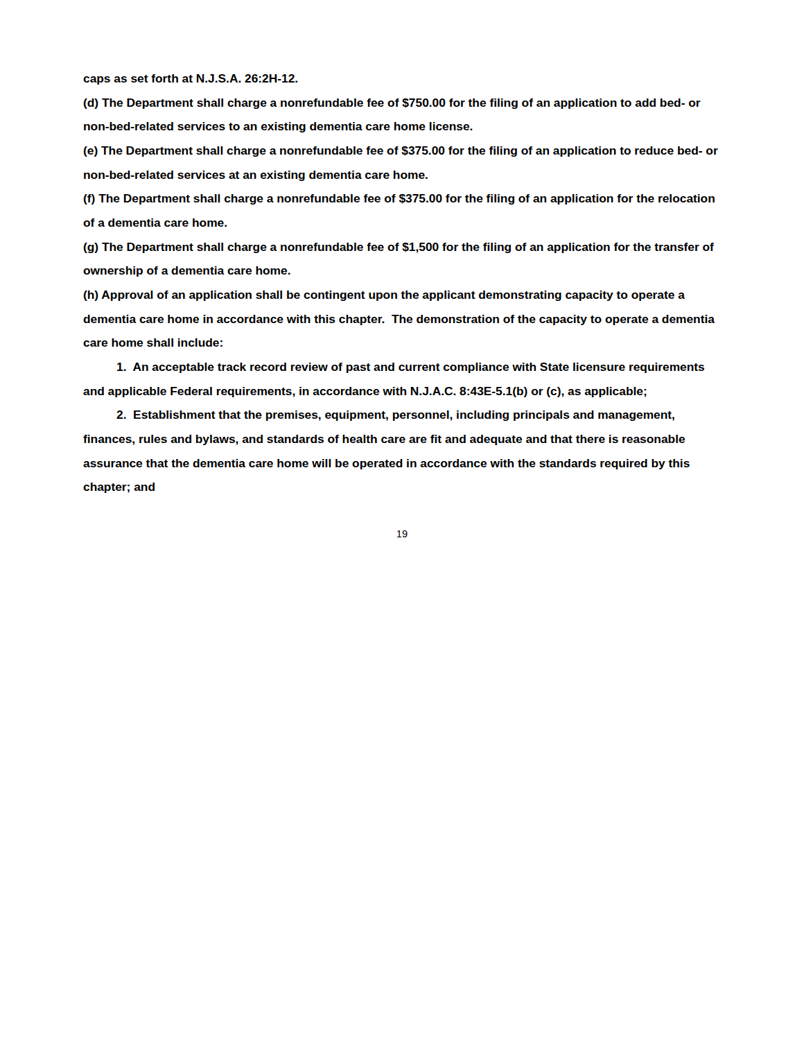caps as set forth at N.J.S.A. 26:2H-12.
(d) The Department shall charge a nonrefundable fee of $750.00 for the filing of an application to add bed- or non-bed-related services to an existing dementia care home license.
(e) The Department shall charge a nonrefundable fee of $375.00 for the filing of an application to reduce bed- or non-bed-related services at an existing dementia care home.
(f) The Department shall charge a nonrefundable fee of $375.00 for the filing of an application for the relocation of a dementia care home.
(g) The Department shall charge a nonrefundable fee of $1,500 for the filing of an application for the transfer of ownership of a dementia care home.
(h) Approval of an application shall be contingent upon the applicant demonstrating capacity to operate a dementia care home in accordance with this chapter. The demonstration of the capacity to operate a dementia care home shall include:
1. An acceptable track record review of past and current compliance with State licensure requirements and applicable Federal requirements, in accordance with N.J.A.C. 8:43E-5.1(b) or (c), as applicable;
2. Establishment that the premises, equipment, personnel, including principals and management, finances, rules and bylaws, and standards of health care are fit and adequate and that there is reasonable assurance that the dementia care home will be operated in accordance with the standards required by this chapter; and
19